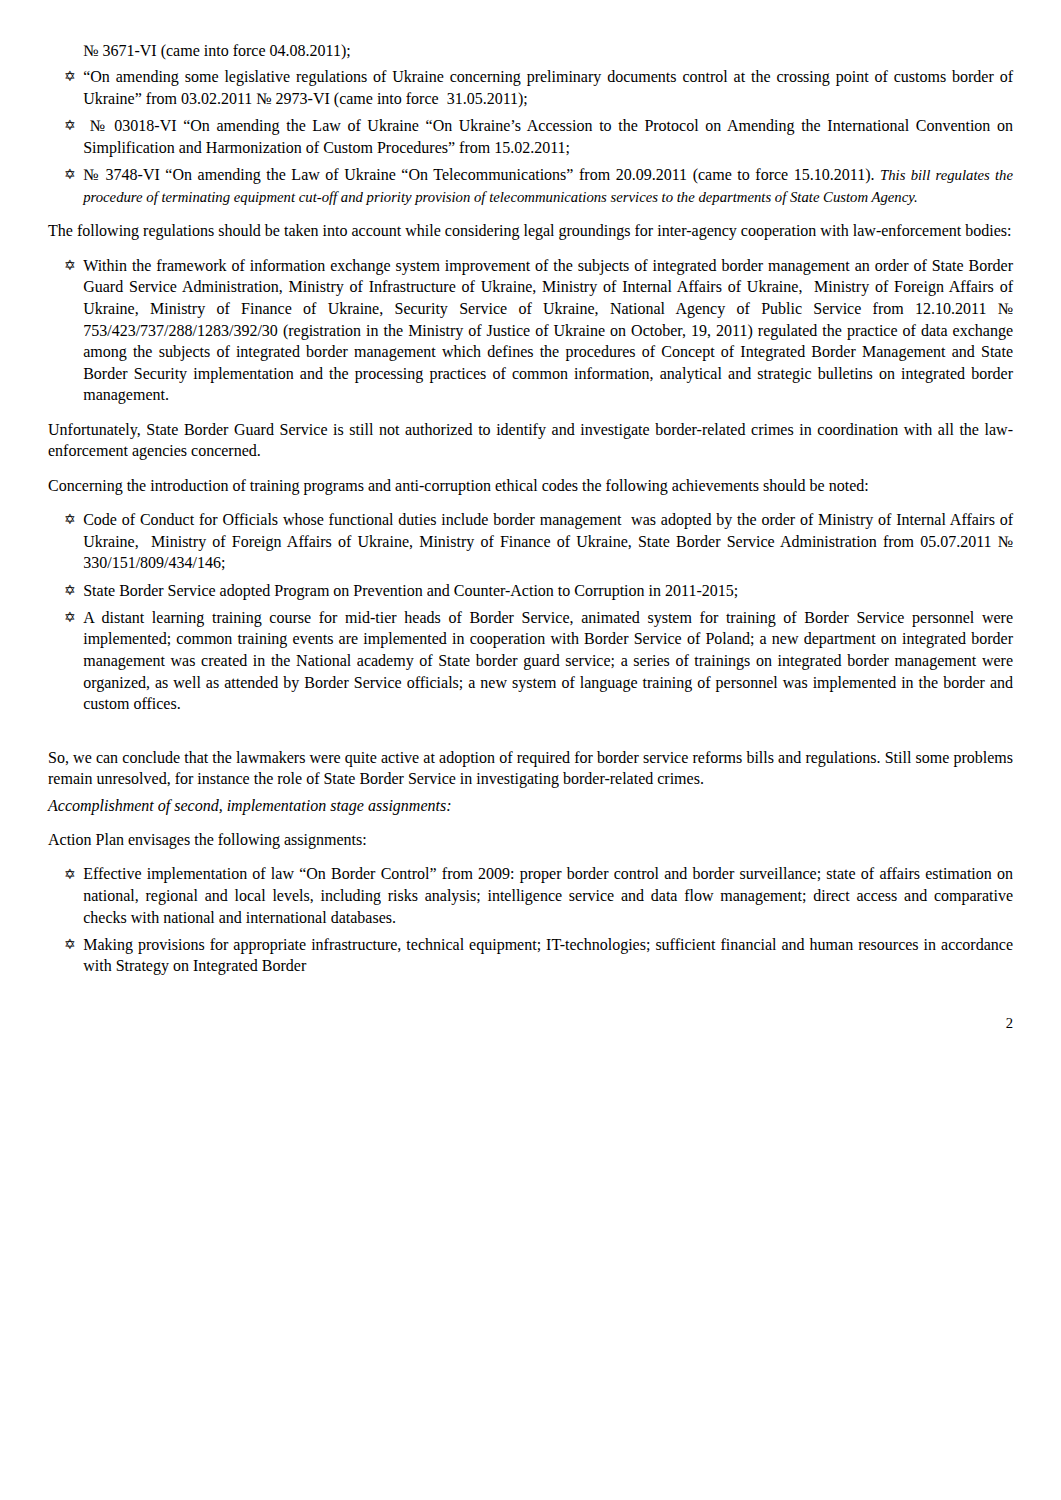№ 3671-VI (came into force 04.08.2011);
“On amending some legislative regulations of Ukraine concerning preliminary documents control at the crossing point of customs border of Ukraine” from 03.02.2011 № 2973-VI (came into force 31.05.2011);
№ 03018-VI “On amending the Law of Ukraine “On Ukraine’s Accession to the Protocol on Amending the International Convention on Simplification and Harmonization of Custom Procedures” from 15.02.2011;
№ 3748-VI “On amending the Law of Ukraine “On Telecommunications” from 20.09.2011 (came to force 15.10.2011). This bill regulates the procedure of terminating equipment cut-off and priority provision of telecommunications services to the departments of State Custom Agency.
The following regulations should be taken into account while considering legal groundings for inter-agency cooperation with law-enforcement bodies:
Within the framework of information exchange system improvement of the subjects of integrated border management an order of State Border Guard Service Administration, Ministry of Infrastructure of Ukraine, Ministry of Internal Affairs of Ukraine, Ministry of Foreign Affairs of Ukraine, Ministry of Finance of Ukraine, Security Service of Ukraine, National Agency of Public Service from 12.10.2011 № 753/423/737/288/1283/392/30 (registration in the Ministry of Justice of Ukraine on October, 19, 2011) regulated the practice of data exchange among the subjects of integrated border management which defines the procedures of Concept of Integrated Border Management and State Border Security implementation and the processing practices of common information, analytical and strategic bulletins on integrated border management.
Unfortunately, State Border Guard Service is still not authorized to identify and investigate border-related crimes in coordination with all the law-enforcement agencies concerned.
Concerning the introduction of training programs and anti-corruption ethical codes the following achievements should be noted:
Code of Conduct for Officials whose functional duties include border management was adopted by the order of Ministry of Internal Affairs of Ukraine, Ministry of Foreign Affairs of Ukraine, Ministry of Finance of Ukraine, State Border Service Administration from 05.07.2011 № 330/151/809/434/146;
State Border Service adopted Program on Prevention and Counter-Action to Corruption in 2011-2015;
A distant learning training course for mid-tier heads of Border Service, animated system for training of Border Service personnel were implemented; common training events are implemented in cooperation with Border Service of Poland; a new department on integrated border management was created in the National academy of State border guard service; a series of trainings on integrated border management were organized, as well as attended by Border Service officials; a new system of language training of personnel was implemented in the border and custom offices.
So, we can conclude that the lawmakers were quite active at adoption of required for border service reforms bills and regulations. Still some problems remain unresolved, for instance the role of State Border Service in investigating border-related crimes.
Accomplishment of second, implementation stage assignments:
Action Plan envisages the following assignments:
Effective implementation of law “On Border Control” from 2009: proper border control and border surveillance; state of affairs estimation on national, regional and local levels, including risks analysis; intelligence service and data flow management; direct access and comparative checks with national and international databases.
Making provisions for appropriate infrastructure, technical equipment; IT-technologies; sufficient financial and human resources in accordance with Strategy on Integrated Border
2